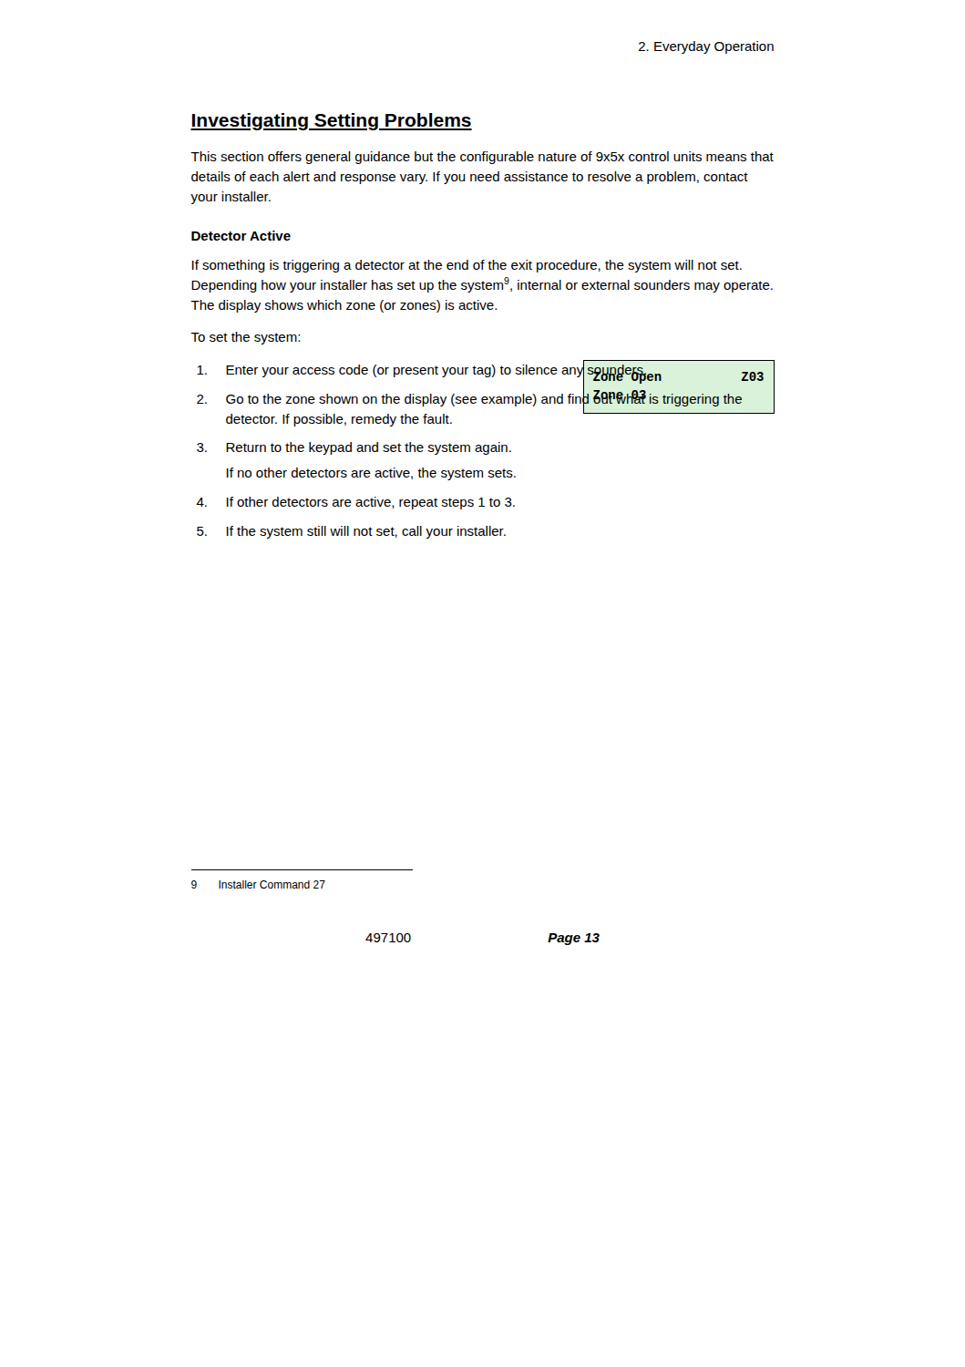2. Everyday Operation
Investigating Setting Problems
This section offers general guidance but the configurable nature of 9x5x control units means that details of each alert and response vary. If you need assistance to resolve a problem, contact your installer.
Detector Active
If something is triggering a detector at the end of the exit procedure, the system will not set. Depending how your installer has set up the system9, internal or external sounders may operate. The display shows which zone (or zones) is active.
To set the system:
Zone Open Z03
Zone 03
Enter your access code (or present your tag) to silence any sounders.
Go to the zone shown on the display (see example) and find out what is triggering the detector. If possible, remedy the fault.
Return to the keypad and set the system again.
If no other detectors are active, the system sets.
If other detectors are active, repeat steps 1 to 3.
If the system still will not set, call your installer.
9
Installer Command 27
497100 Page 13